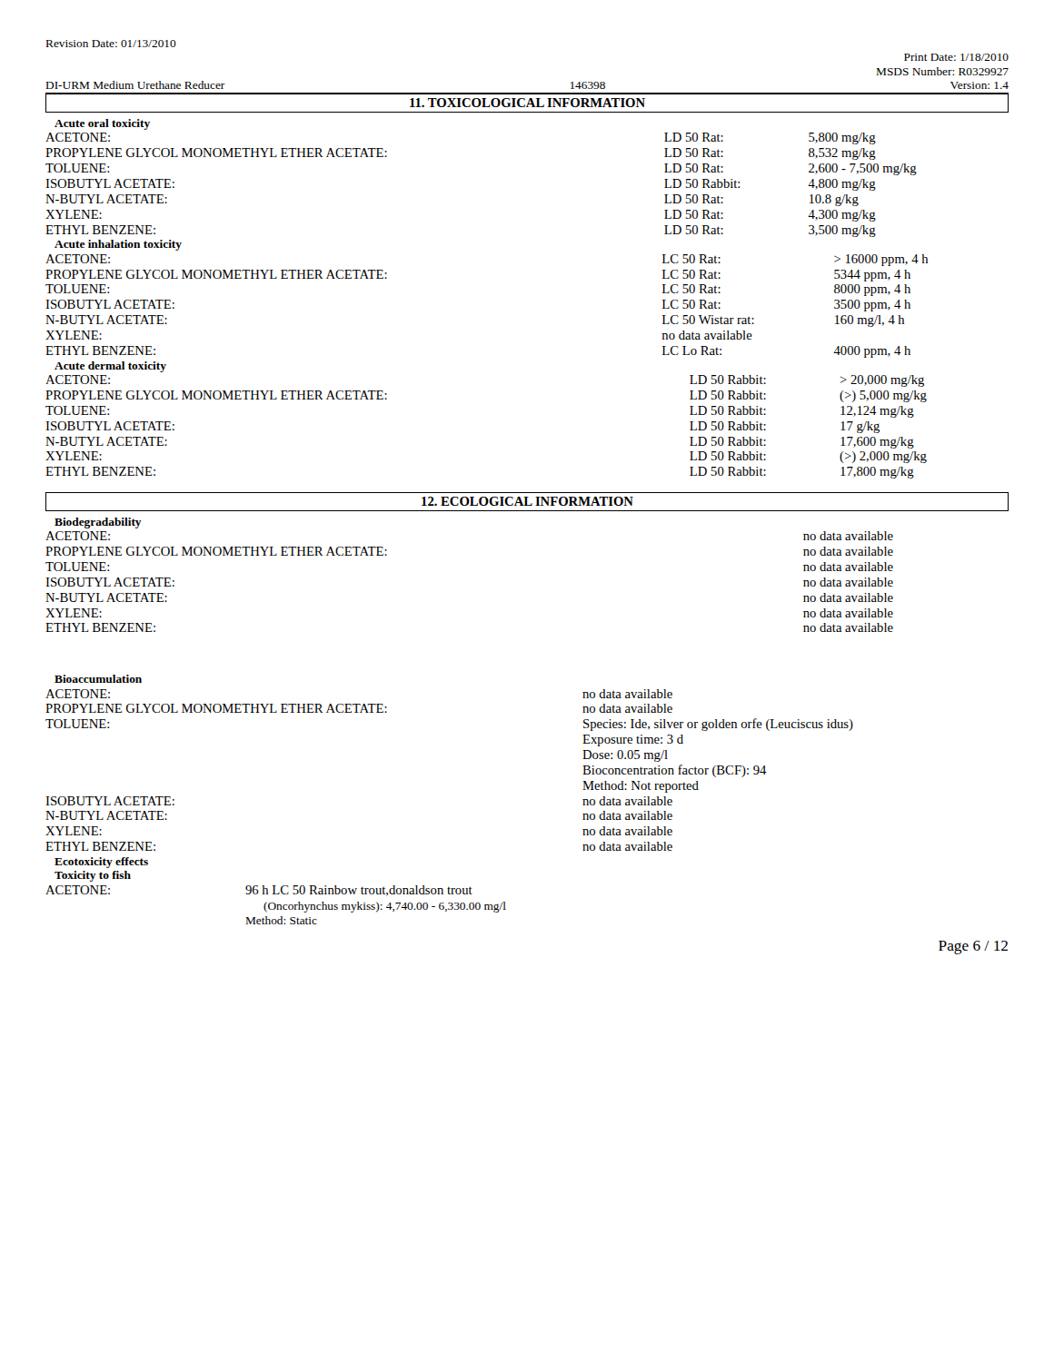Revision Date: 01/13/2010
Print Date: 1/18/2010
MSDS Number: R0329927
DI-URM Medium Urethane Reducer 146398 Version: 1.4
11. TOXICOLOGICAL INFORMATION
Acute oral toxicity
| ACETONE: | LD 50 Rat: | 5,800 mg/kg |
| PROPYLENE GLYCOL MONOMETHYL ETHER ACETATE: | LD 50 Rat: | 8,532 mg/kg |
| TOLUENE: | LD 50 Rat: | 2,600 - 7,500 mg/kg |
| ISOBUTYL ACETATE: | LD 50 Rabbit: | 4,800 mg/kg |
| N-BUTYL ACETATE: | LD 50 Rat: | 10.8 g/kg |
| XYLENE: | LD 50 Rat: | 4,300 mg/kg |
| ETHYL BENZENE: | LD 50 Rat: | 3,500 mg/kg |
Acute inhalation toxicity
| ACETONE: | LC 50 Rat: | > 16000 ppm, 4 h |
| PROPYLENE GLYCOL MONOMETHYL ETHER ACETATE: | LC 50 Rat: | 5344 ppm, 4 h |
| TOLUENE: | LC 50 Rat: | 8000 ppm, 4 h |
| ISOBUTYL ACETATE: | LC 50 Rat: | 3500 ppm, 4 h |
| N-BUTYL ACETATE: | LC 50 Wistar rat: | 160 mg/l, 4 h |
| XYLENE: | no data available | |
| ETHYL BENZENE: | LC Lo Rat: | 4000 ppm, 4 h |
Acute dermal toxicity
| ACETONE: | LD 50 Rabbit: | > 20,000 mg/kg |
| PROPYLENE GLYCOL MONOMETHYL ETHER ACETATE: | LD 50 Rabbit: | (>) 5,000 mg/kg |
| TOLUENE: | LD 50 Rabbit: | 12,124 mg/kg |
| ISOBUTYL ACETATE: | LD 50 Rabbit: | 17 g/kg |
| N-BUTYL ACETATE: | LD 50 Rabbit: | 17,600 mg/kg |
| XYLENE: | LD 50 Rabbit: | (>) 2,000 mg/kg |
| ETHYL BENZENE: | LD 50 Rabbit: | 17,800 mg/kg |
12. ECOLOGICAL INFORMATION
Biodegradability
| ACETONE: | no data available |
| PROPYLENE GLYCOL MONOMETHYL ETHER ACETATE: | no data available |
| TOLUENE: | no data available |
| ISOBUTYL ACETATE: | no data available |
| N-BUTYL ACETATE: | no data available |
| XYLENE: | no data available |
| ETHYL BENZENE: | no data available |
Bioaccumulation
| ACETONE: | no data available |
| PROPYLENE GLYCOL MONOMETHYL ETHER ACETATE: | no data available |
| TOLUENE: | Species: Ide, silver or golden orfe (Leuciscus idus) Exposure time: 3 d Dose: 0.05 mg/l Bioconcentration factor (BCF): 94 Method: Not reported |
| ISOBUTYL ACETATE: | no data available |
| N-BUTYL ACETATE: | no data available |
| XYLENE: | no data available |
| ETHYL BENZENE: | no data available |
Ecotoxicity effects
Toxicity to fish
| ACETONE: | 96 h LC 50 Rainbow trout,donaldson trout (Oncorhynchus mykiss): 4,740.00 - 6,330.00 mg/l Method: Static |
Page 6 / 12